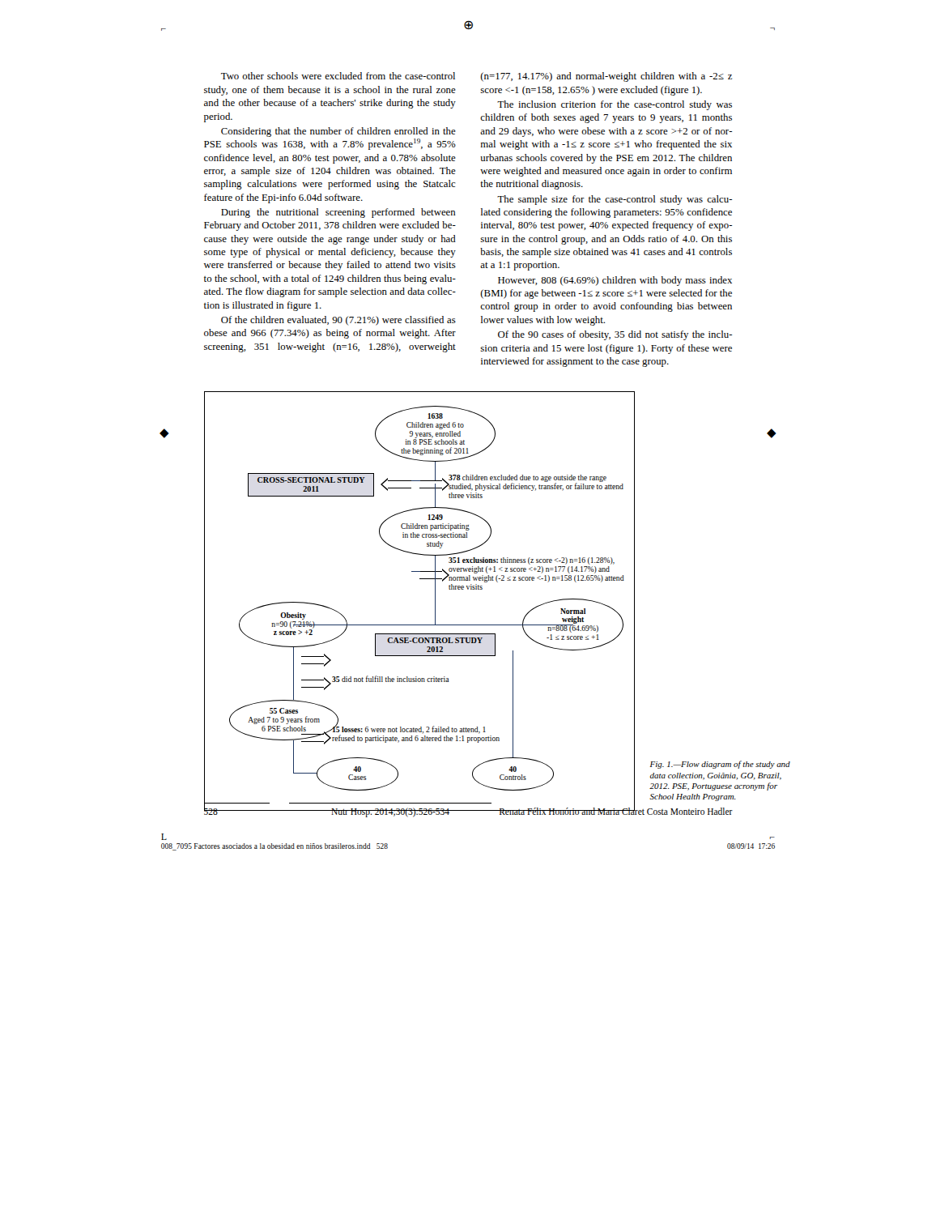⌐
¬
L
⌐
⊕
◆
◆
Two other schools were excluded from the case-control study, one of them because it is a school in the rural zone and the other because of a teachers' strike during the study period.
Considering that the number of children enrolled in the PSE schools was 1638, with a 7.8% prevalence19, a 95% confidence level, an 80% test power, and a 0.78% absolute error, a sample size of 1204 children was obtained. The sampling calculations were performed using the Statcalc feature of the Epi-info 6.04d software.
During the nutritional screening performed between February and October 2011, 378 children were excluded because they were outside the age range under study or had some type of physical or mental deficiency, because they were transferred or because they failed to attend two visits to the school, with a total of 1249 children thus being evaluated. The flow diagram for sample selection and data collection is illustrated in figure 1.
Of the children evaluated, 90 (7.21%) were classified as obese and 966 (77.34%) as being of normal weight. After screening, 351 low-weight (n=16, 1.28%), overweight (n=177, 14.17%) and normal-weight children with a -2≤ z score <-1 (n=158, 12.65% ) were excluded (figure 1).
The inclusion criterion for the case-control study was children of both sexes aged 7 years to 9 years, 11 months and 29 days, who were obese with a z score >+2 or of normal weight with a -1≤ z score ≤+1 who frequented the six urbanas schools covered by the PSE em 2012. The children were weighted and measured once again in order to confirm the nutritional diagnosis.
The sample size for the case-control study was calculated considering the following parameters: 95% confidence interval, 80% test power, 40% expected frequency of exposure in the control group, and an Odds ratio of 4.0. On this basis, the sample size obtained was 41 cases and 41 controls at a 1:1 proportion.
However, 808 (64.69%) children with body mass index (BMI) for age between -1≤ z score ≤+1 were selected for the control group in order to avoid confounding bias between lower values with low weight.
Of the 90 cases of obesity, 35 did not satisfy the inclusion criteria and 15 were lost (figure 1). Forty of these were interviewed for assignment to the case group.
1638
Children aged 6 to
9 years, enrolled
in 8 PSE schools at
the beginning of 2011
CROSS-SECTIONAL STUDY
2011
378 children excluded due to age outside the range studied, physical deficiency, transfer, or failure to attend three visits
1249
Children participating
in the cross-sectional
study
351 exclusions: thinness (z score <-2) n=16 (1.28%), overweight (+1 < z score <+2) n=177 (14.17%) and normal weight (-2 ≤ z score <-1) n=158 (12.65%) attend three visits
Obesity
n=90 (7.21%)
z score > +2
Normal
weight
n=808 (64.69%)
-1 ≤ z score ≤ +1
CASE-CONTROL STUDY
2012
35 did not fulfill the inclusion criteria
55 Cases
Aged 7 to 9 years from
6 PSE schools
15 losses: 6 were not located, 2 failed to attend, 1 refused to participate, and 6 altered the 1:1 proportion
40
Cases
40
Controls
Fig. 1.—Flow diagram of the study and data collection, Goiânia, GO, Brazil, 2012. PSE, Portuguese acronym for School Health Program.
528
Nutr Hosp. 2014;30(3):526-534
Renata Félix Honório and Maria Claret Costa Monteiro Hadler
008_7095 Factores asociados a la obesidad en niños brasileros.indd 528
08/09/14 17:26